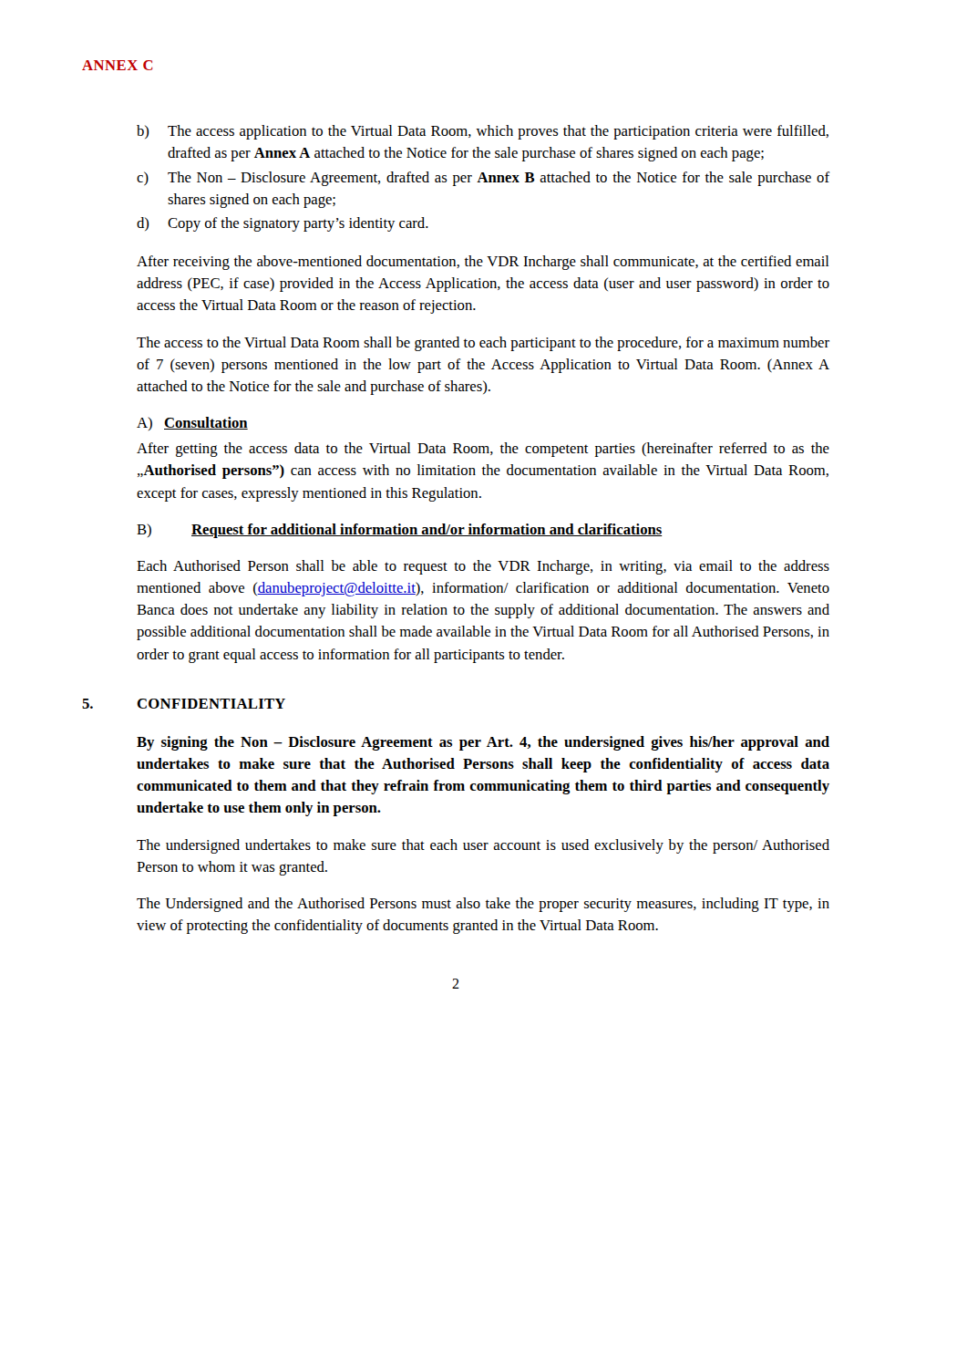ANNEX C
b) The access application to the Virtual Data Room, which proves that the participation criteria were fulfilled, drafted as per Annex A attached to the Notice for the sale purchase of shares signed on each page;
c) The Non – Disclosure Agreement, drafted as per Annex B attached to the Notice for the sale purchase of shares signed on each page;
d) Copy of the signatory party’s identity card.
After receiving the above-mentioned documentation, the VDR Incharge shall communicate, at the certified email address (PEC, if case) provided in the Access Application, the access data (user and user password) in order to access the Virtual Data Room or the reason of rejection.
The access to the Virtual Data Room shall be granted to each participant to the procedure, for a maximum number of 7 (seven) persons mentioned in the low part of the Access Application to Virtual Data Room. (Annex A attached to the Notice for the sale and purchase of shares).
A) Consultation
After getting the access data to the Virtual Data Room, the competent parties (hereinafter referred to as the „Authorised persons”) can access with no limitation the documentation available in the Virtual Data Room, except for cases, expressly mentioned in this Regulation.
B) Request for additional information and/or information and clarifications
Each Authorised Person shall be able to request to the VDR Incharge, in writing, via email to the address mentioned above (danubeproject@deloitte.it), information/ clarification or additional documentation. Veneto Banca does not undertake any liability in relation to the supply of additional documentation. The answers and possible additional documentation shall be made available in the Virtual Data Room for all Authorised Persons, in order to grant equal access to information for all participants to tender.
5.
CONFIDENTIALITY
By signing the Non – Disclosure Agreement as per Art. 4, the undersigned gives his/her approval and undertakes to make sure that the Authorised Persons shall keep the confidentiality of access data communicated to them and that they refrain from communicating them to third parties and consequently undertake to use them only in person.
The undersigned undertakes to make sure that each user account is used exclusively by the person/ Authorised Person to whom it was granted.
The Undersigned and the Authorised Persons must also take the proper security measures, including IT type, in view of protecting the confidentiality of documents granted in the Virtual Data Room.
2